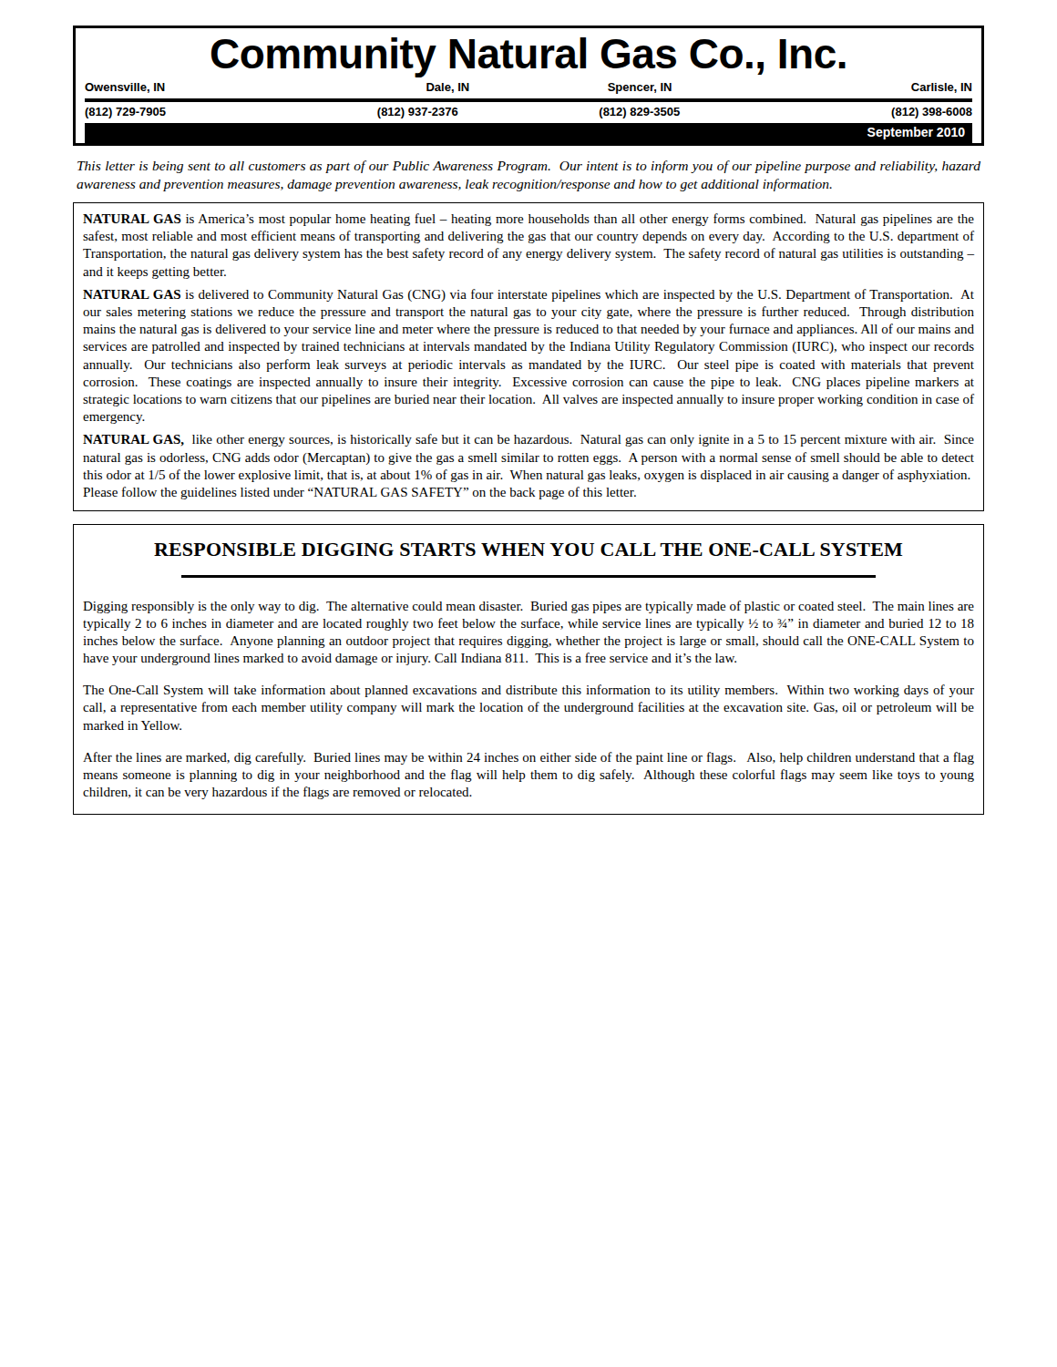Community Natural Gas Co., Inc.
| Owensville, IN | Dale, IN | Spencer, IN | Carlisle, IN |
| (812) 729-7905 | (812) 937-2376 | (812) 829-3505 | (812) 398-6008 |
September 2010
This letter is being sent to all customers as part of our Public Awareness Program. Our intent is to inform you of our pipeline purpose and reliability, hazard awareness and prevention measures, damage prevention awareness, leak recognition/response and how to get additional information.
NATURAL GAS is America’s most popular home heating fuel – heating more households than all other energy forms combined. Natural gas pipelines are the safest, most reliable and most efficient means of transporting and delivering the gas that our country depends on every day. According to the U.S. department of Transportation, the natural gas delivery system has the best safety record of any energy delivery system. The safety record of natural gas utilities is outstanding – and it keeps getting better.
NATURAL GAS is delivered to Community Natural Gas (CNG) via four interstate pipelines which are inspected by the U.S. Department of Transportation. At our sales metering stations we reduce the pressure and transport the natural gas to your city gate, where the pressure is further reduced. Through distribution mains the natural gas is delivered to your service line and meter where the pressure is reduced to that needed by your furnace and appliances. All of our mains and services are patrolled and inspected by trained technicians at intervals mandated by the Indiana Utility Regulatory Commission (IURC), who inspect our records annually. Our technicians also perform leak surveys at periodic intervals as mandated by the IURC. Our steel pipe is coated with materials that prevent corrosion. These coatings are inspected annually to insure their integrity. Excessive corrosion can cause the pipe to leak. CNG places pipeline markers at strategic locations to warn citizens that our pipelines are buried near their location. All valves are inspected annually to insure proper working condition in case of emergency.
NATURAL GAS, like other energy sources, is historically safe but it can be hazardous. Natural gas can only ignite in a 5 to 15 percent mixture with air. Since natural gas is odorless, CNG adds odor (Mercaptan) to give the gas a smell similar to rotten eggs. A person with a normal sense of smell should be able to detect this odor at 1/5 of the lower explosive limit, that is, at about 1% of gas in air. When natural gas leaks, oxygen is displaced in air causing a danger of asphyxiation. Please follow the guidelines listed under “NATURAL GAS SAFETY” on the back page of this letter.
RESPONSIBLE DIGGING STARTS WHEN YOU CALL THE ONE-CALL SYSTEM
Digging responsibly is the only way to dig. The alternative could mean disaster. Buried gas pipes are typically made of plastic or coated steel. The main lines are typically 2 to 6 inches in diameter and are located roughly two feet below the surface, while service lines are typically ½ to ¾” in diameter and buried 12 to 18 inches below the surface. Anyone planning an outdoor project that requires digging, whether the project is large or small, should call the ONE-CALL System to have your underground lines marked to avoid damage or injury. Call Indiana 811. This is a free service and it’s the law.
The One-Call System will take information about planned excavations and distribute this information to its utility members. Within two working days of your call, a representative from each member utility company will mark the location of the underground facilities at the excavation site. Gas, oil or petroleum will be marked in Yellow.
After the lines are marked, dig carefully. Buried lines may be within 24 inches on either side of the paint line or flags. Also, help children understand that a flag means someone is planning to dig in your neighborhood and the flag will help them to dig safely. Although these colorful flags may seem like toys to young children, it can be very hazardous if the flags are removed or relocated.